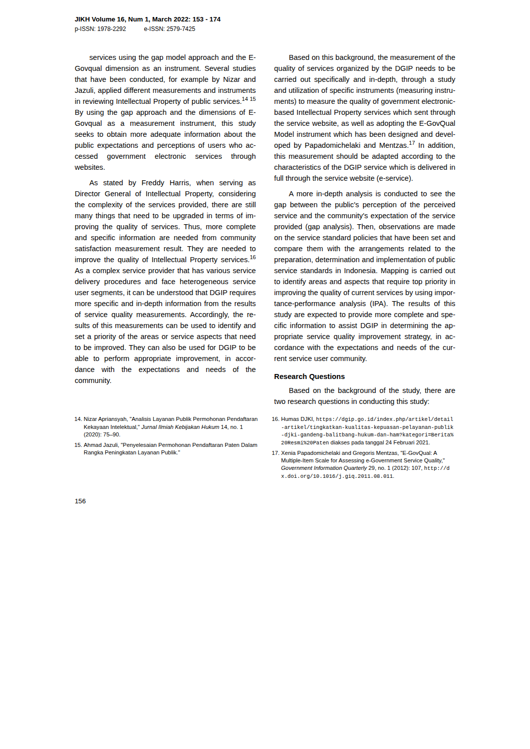JIKH Volume 16, Num 1, March 2022: 153 - 174
p-ISSN: 1978-2292 e-ISSN: 2579-7425
services using the gap model approach and the E-Govqual dimension as an instrument. Several studies that have been conducted, for example by Nizar and Jazuli, applied different measurements and instruments in reviewing Intellectual Property of public services.14 15 By using the gap approach and the dimensions of E-Govqual as a measurement instrument, this study seeks to obtain more adequate information about the public expectations and perceptions of users who accessed government electronic services through websites.
As stated by Freddy Harris, when serving as Director General of Intellectual Property, considering the complexity of the services provided, there are still many things that need to be upgraded in terms of improving the quality of services. Thus, more complete and specific information are needed from community satisfaction measurement result. They are needed to improve the quality of Intellectual Property services.16 As a complex service provider that has various service delivery procedures and face heterogeneous service user segments, it can be understood that DGIP requires more specific and in-depth information from the results of service quality measurements. Accordingly, the results of this measurements can be used to identify and set a priority of the areas or service aspects that need to be improved. They can also be used for DGIP to be able to perform appropriate improvement, in accordance with the expectations and needs of the community.
Based on this background, the measurement of the quality of services organized by the DGIP needs to be carried out specifically and in-depth, through a study and utilization of specific instruments (measuring instruments) to measure the quality of government electronic-based Intellectual Property services which sent through the service website, as well as adopting the E-GovQual Model instrument which has been designed and developed by Papadomichelaki and Mentzas.17 In addition, this measurement should be adapted according to the characteristics of the DGIP service which is delivered in full through the service website (e-service).
A more in-depth analysis is conducted to see the gap between the public's perception of the perceived service and the community's expectation of the service provided (gap analysis). Then, observations are made on the service standard policies that have been set and compare them with the arrangements related to the preparation, determination and implementation of public service standards in Indonesia. Mapping is carried out to identify areas and aspects that require top priority in improving the quality of current services by using importance-performance analysis (IPA). The results of this study are expected to provide more complete and specific information to assist DGIP in determining the appropriate service quality improvement strategy, in accordance with the expectations and needs of the current service user community.
Research Questions
Based on the background of the study, there are two research questions in conducting this study:
Nizar Apriansyah, "Analisis Layanan Publik Permohonan Pendaftaran Kekayaan Intelektual," Jurnal Ilmiah Kebijakan Hukum 14, no. 1 (2020): 75–90.
Ahmad Jazuli, "Penyelesaian Permohonan Pendaftaran Paten Dalam Rangka Peningkatan Layanan Publik."
Humas DJKI, https://dgip.go.id/index.php/artikel/detail-artikel/tingkatkan-kualitas-kepuasan-pelayanan-publik-djki-gandeng-balitbang-hukum-dan-ham?kategori=Berita%20Resmi%20Paten diakses pada tanggal 24 Februari 2021.
Xenia Papadomichelaki and Gregoris Mentzas, "E-GovQual: A Multiple-Item Scale for Assessing e-Government Service Quality," Government Information Quarterly 29, no. 1 (2012): 107, http://dx.doi.org/10.1016/j.giq.2011.08.011.
156